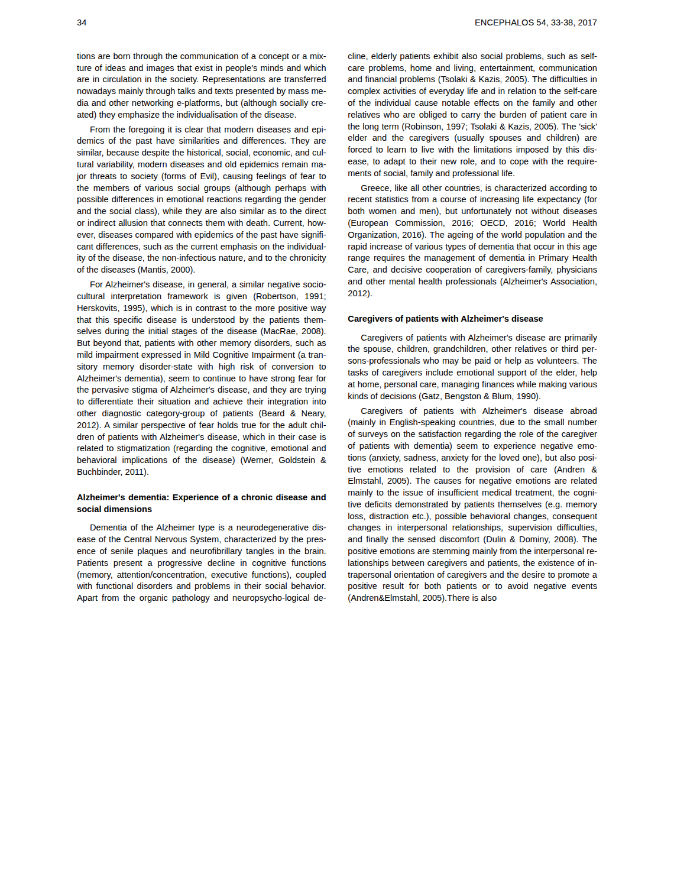34 ENCEPHALOS 54, 33-38, 2017
tions are born through the communication of a concept or a mixture of ideas and images that exist in people's minds and which are in circulation in the society. Representations are transferred nowadays mainly through talks and texts presented by mass media and other networking e-platforms, but (although socially created) they emphasize the individualisation of the disease.
From the foregoing it is clear that modern diseases and epidemics of the past have similarities and differences. They are similar, because despite the historical, social, economic, and cultural variability, modern diseases and old epidemics remain major threats to society (forms of Evil), causing feelings of fear to the members of various social groups (although perhaps with possible differences in emotional reactions regarding the gender and the social class), while they are also similar as to the direct or indirect allusion that connects them with death. Current, however, diseases compared with epidemics of the past have significant differences, such as the current emphasis on the individuality of the disease, the non-infectious nature, and to the chronicity of the diseases (Mantis, 2000).
For Alzheimer's disease, in general, a similar negative socio-cultural interpretation framework is given (Robertson, 1991; Herskovits, 1995), which is in contrast to the more positive way that this specific disease is understood by the patients themselves during the initial stages of the disease (MacRae, 2008). But beyond that, patients with other memory disorders, such as mild impairment expressed in Mild Cognitive Impairment (a transitory memory disorder-state with high risk of conversion to Alzheimer's dementia), seem to continue to have strong fear for the pervasive stigma of Alzheimer's disease, and they are trying to differentiate their situation and achieve their integration into other diagnostic category-group of patients (Beard & Neary, 2012). A similar perspective of fear holds true for the adult children of patients with Alzheimer's disease, which in their case is related to stigmatization (regarding the cognitive, emotional and behavioral implications of the disease) (Werner, Goldstein & Buchbinder, 2011).
Alzheimer's dementia: Experience of a chronic disease and social dimensions
Dementia of the Alzheimer type is a neurodegenerative disease of the Central Nervous System, characterized by the presence of senile plaques and neurofibrillary tangles in the brain. Patients present a progressive decline in cognitive functions (memory, attention/concentration, executive functions), coupled with functional disorders and problems in their social behavior. Apart from the organic pathology and neuropsycho-logical decline, elderly patients exhibit also social problems, such as self-care problems, home and living, entertainment, communication and financial problems (Tsolaki & Kazis, 2005). The difficulties in complex activities of everyday life and in relation to the self-care of the individual cause notable effects on the family and other relatives who are obliged to carry the burden of patient care in the long term (Robinson, 1997; Tsolaki & Kazis, 2005). The 'sick' elder and the caregivers (usually spouses and children) are forced to learn to live with the limitations imposed by this disease, to adapt to their new role, and to cope with the requirements of social, family and professional life.
Greece, like all other countries, is characterized according to recent statistics from a course of increasing life expectancy (for both women and men), but unfortunately not without diseases (European Commission, 2016; OECD, 2016; World Health Organization, 2016). The ageing of the world population and the rapid increase of various types of dementia that occur in this age range requires the management of dementia in Primary Health Care, and decisive cooperation of caregivers-family, physicians and other mental health professionals (Alzheimer's Association, 2012).
Caregivers of patients with Alzheimer's disease
Caregivers of patients with Alzheimer's disease are primarily the spouse, children, grandchildren, other relatives or third persons-professionals who may be paid or help as volunteers. The tasks of caregivers include emotional support of the elder, help at home, personal care, managing finances while making various kinds of decisions (Gatz, Bengston & Blum, 1990).
Caregivers of patients with Alzheimer's disease abroad (mainly in English-speaking countries, due to the small number of surveys on the satisfaction regarding the role of the caregiver of patients with dementia) seem to experience negative emotions (anxiety, sadness, anxiety for the loved one), but also positive emotions related to the provision of care (Andren & Elmstahl, 2005). The causes for negative emotions are related mainly to the issue of insufficient medical treatment, the cognitive deficits demonstrated by patients themselves (e.g. memory loss, distraction etc.), possible behavioral changes, consequent changes in interpersonal relationships, supervision difficulties, and finally the sensed discomfort (Dulin & Dominy, 2008). The positive emotions are stemming mainly from the interpersonal relationships between caregivers and patients, the existence of intrapersonal orientation of caregivers and the desire to promote a positive result for both patients or to avoid negative events (Andren&Elmstahl, 2005).There is also